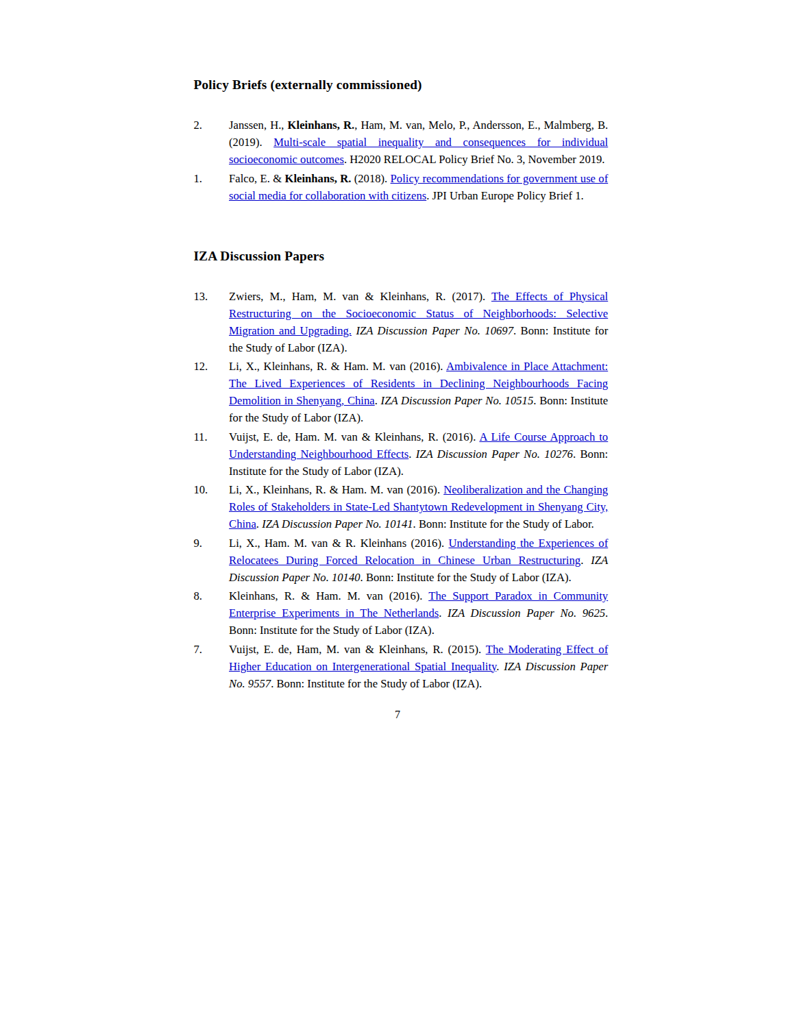Policy Briefs (externally commissioned)
2. Janssen, H., Kleinhans, R., Ham, M. van, Melo, P., Andersson, E., Malmberg, B. (2019). Multi-scale spatial inequality and consequences for individual socioeconomic outcomes. H2020 RELOCAL Policy Brief No. 3, November 2019.
1. Falco, E. & Kleinhans, R. (2018). Policy recommendations for government use of social media for collaboration with citizens. JPI Urban Europe Policy Brief 1.
IZA Discussion Papers
13. Zwiers, M., Ham, M. van & Kleinhans, R. (2017). The Effects of Physical Restructuring on the Socioeconomic Status of Neighborhoods: Selective Migration and Upgrading. IZA Discussion Paper No. 10697. Bonn: Institute for the Study of Labor (IZA).
12. Li, X., Kleinhans, R. & Ham. M. van (2016). Ambivalence in Place Attachment: The Lived Experiences of Residents in Declining Neighbourhoods Facing Demolition in Shenyang, China. IZA Discussion Paper No. 10515. Bonn: Institute for the Study of Labor (IZA).
11. Vuijst, E. de, Ham. M. van & Kleinhans, R. (2016). A Life Course Approach to Understanding Neighbourhood Effects. IZA Discussion Paper No. 10276. Bonn: Institute for the Study of Labor (IZA).
10. Li, X., Kleinhans, R. & Ham. M. van (2016). Neoliberalization and the Changing Roles of Stakeholders in State-Led Shantytown Redevelopment in Shenyang City, China. IZA Discussion Paper No. 10141. Bonn: Institute for the Study of Labor.
9. Li, X., Ham. M. van & R. Kleinhans (2016). Understanding the Experiences of Relocatees During Forced Relocation in Chinese Urban Restructuring. IZA Discussion Paper No. 10140. Bonn: Institute for the Study of Labor (IZA).
8. Kleinhans, R. & Ham. M. van (2016). The Support Paradox in Community Enterprise Experiments in The Netherlands. IZA Discussion Paper No. 9625. Bonn: Institute for the Study of Labor (IZA).
7. Vuijst, E. de, Ham, M. van & Kleinhans, R. (2015). The Moderating Effect of Higher Education on Intergenerational Spatial Inequality. IZA Discussion Paper No. 9557. Bonn: Institute for the Study of Labor (IZA).
7